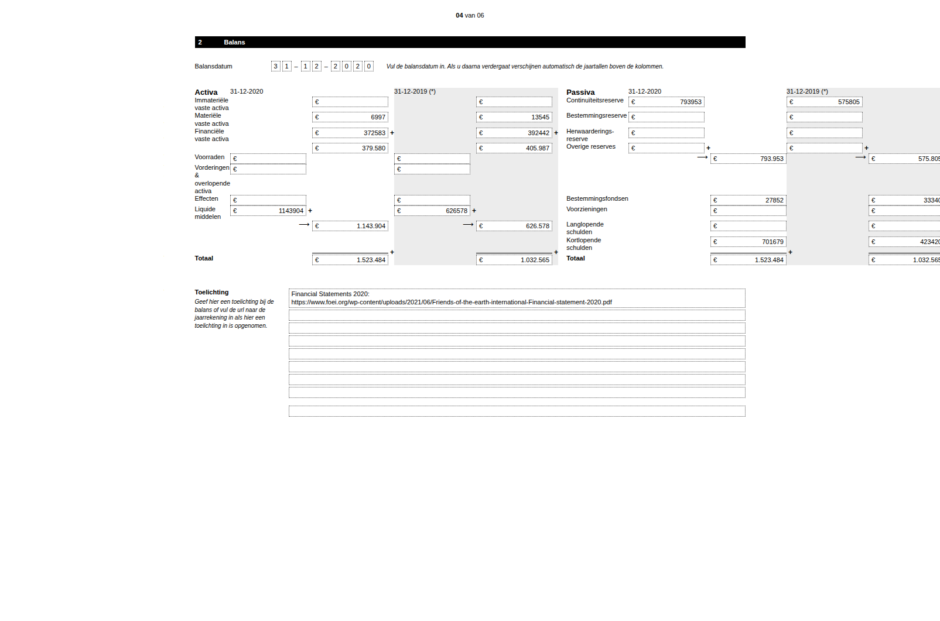04 van 06
2 Balans
Balansdatum 31 – 12 – 2020 Vul de balansdatum in. Als u daarna verdergaat verschijnen automatisch de jaartallen boven de kolommen.
| Activa | 31-12-2020 | 31-12-2019 (*) | Passiva | 31-12-2020 | 31-12-2019 (*) |
| Immateriële vaste activa | | € | | € | Continuïteitsreserve | € 793953 | | € 575805 | |
| Materiële vaste activa | | € 6997 | | € 13545 | Bestemmingsreserve | € | | € | |
| Financiële vaste activa | | € 372583 + | | € 392442 + | Herwaarderings- reserve | € | | € | |
| | | € 379.580 | | € 405.987 | Overige reserves | € + | | € + | |
| Voorraden | € | | € | | | ⟶ | € 793.953 | ⟶ | € 575.805 |
| Vorderingen & overlopende activa | € | | € | | | | | | |
| Effecten | € | | € | | Bestemmingsfondsen | | € 27852 | | € 33340 |
| Liquide middelen | € 1143904 + | | € 626578 + | | Voorzieningen | | € | | € |
| | ⟶ | € 1.143.904 | ⟶ | € 626.578 | Langlopende schulden | | € | | € |
| | | | | | Kortlopende schulden | | € 701679 | | € 423420 |
| | | + | | + | | | + | | + |
| Totaal | | € 1.523.484 | | € 1.032.565 | Totaal | | € 1.523.484 | | € 1.032.565 |
Toelichting Geef hier een toelichting bij de balans of vul de url naar de jaarrekening in als hier een toelichting in is opgenomen.
Financial Statements 2020: https://www.foei.org/wp-content/uploads/2021/06/Friends-of-the-earth-international-Financial-statement-2020.pdf